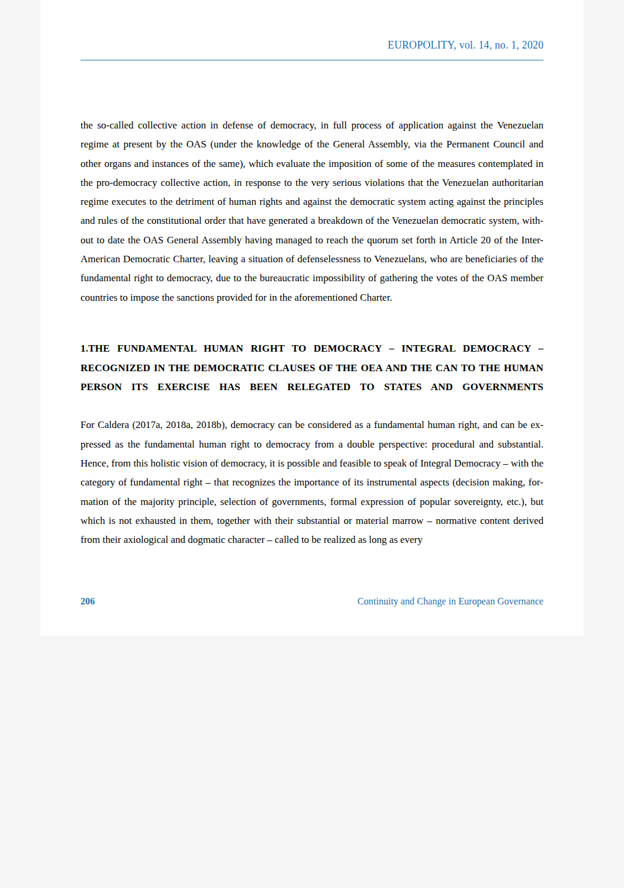EUROPOLITY, vol. 14, no. 1, 2020
the so-called collective action in defense of democracy, in full process of application against the Venezuelan regime at present by the OAS (under the knowledge of the General Assembly, via the Permanent Council and other organs and instances of the same), which evaluate the imposition of some of the measures contemplated in the pro-democracy collective action, in response to the very serious violations that the Venezuelan authoritarian regime executes to the detriment of human rights and against the democratic system acting against the principles and rules of the constitutional order that have generated a breakdown of the Venezuelan democratic system, without to date the OAS General Assembly having managed to reach the quorum set forth in Article 20 of the Inter-American Democratic Charter, leaving a situation of defenselessness to Venezuelans, who are beneficiaries of the fundamental right to democracy, due to the bureaucratic impossibility of gathering the votes of the OAS member countries to impose the sanctions provided for in the aforementioned Charter.
1.THE FUNDAMENTAL HUMAN RIGHT TO DEMOCRACY – INTEGRAL DEMOCRACY – RECOGNIZED IN THE DEMOCRATIC CLAUSES OF THE OEA AND THE CAN TO THE HUMAN PERSON ITS EXERCISE HAS BEEN RELEGATED TO STATES AND GOVERNMENTS
For Caldera (2017a, 2018a, 2018b), democracy can be considered as a fundamental human right, and can be expressed as the fundamental human right to democracy from a double perspective: procedural and substantial. Hence, from this holistic vision of democracy, it is possible and feasible to speak of Integral Democracy – with the category of fundamental right – that recognizes the importance of its instrumental aspects (decision making, formation of the majority principle, selection of governments, formal expression of popular sovereignty, etc.), but which is not exhausted in them, together with their substantial or material marrow – normative content derived from their axiological and dogmatic character – called to be realized as long as every
206 Continuity and Change in European Governance